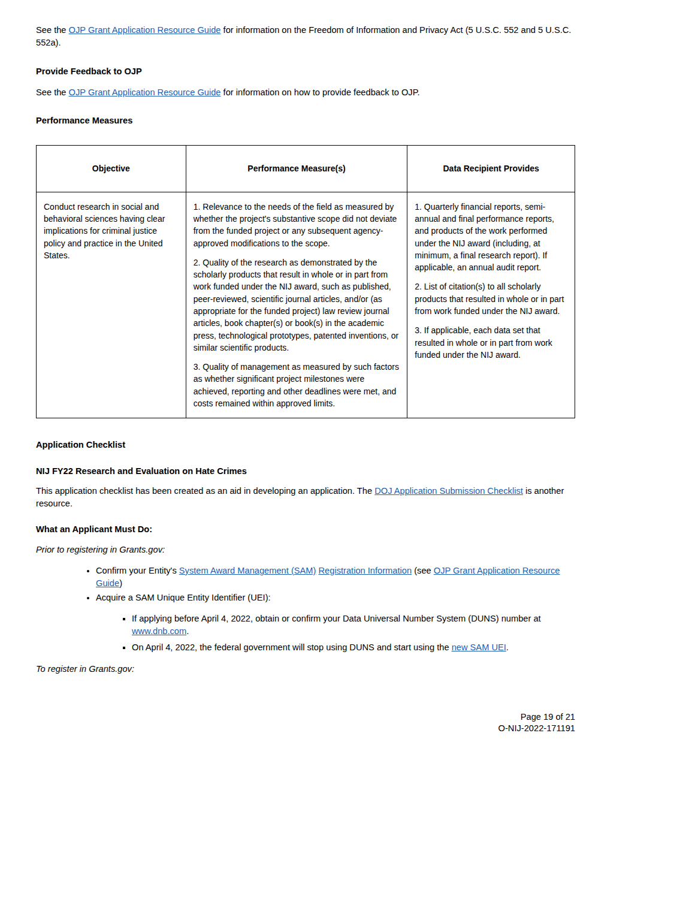See the OJP Grant Application Resource Guide for information on the Freedom of Information and Privacy Act (5 U.S.C. 552 and 5 U.S.C. 552a).
Provide Feedback to OJP
See the OJP Grant Application Resource Guide for information on how to provide feedback to OJP.
Performance Measures
| Objective | Performance Measure(s) | Data Recipient Provides |
| --- | --- | --- |
| Conduct research in social and behavioral sciences having clear implications for criminal justice policy and practice in the United States. | 1. Relevance to the needs of the field as measured by whether the project's substantive scope did not deviate from the funded project or any subsequent agency-approved modifications to the scope. 2. Quality of the research as demonstrated by the scholarly products that result in whole or in part from work funded under the NIJ award, such as published, peer-reviewed, scientific journal articles, and/or (as appropriate for the funded project) law review journal articles, book chapter(s) or book(s) in the academic press, technological prototypes, patented inventions, or similar scientific products. 3. Quality of management as measured by such factors as whether significant project milestones were achieved, reporting and other deadlines were met, and costs remained within approved limits. | 1. Quarterly financial reports, semi-annual and final performance reports, and products of the work performed under the NIJ award (including, at minimum, a final research report). If applicable, an annual audit report. 2. List of citation(s) to all scholarly products that resulted in whole or in part from work funded under the NIJ award. 3. If applicable, each data set that resulted in whole or in part from work funded under the NIJ award. |
Application Checklist
NIJ FY22 Research and Evaluation on Hate Crimes
This application checklist has been created as an aid in developing an application. The DOJ Application Submission Checklist is another resource.
What an Applicant Must Do:
Prior to registering in Grants.gov:
Confirm your Entity's System Award Management (SAM) Registration Information (see OJP Grant Application Resource Guide)
Acquire a SAM Unique Entity Identifier (UEI):
If applying before April 4, 2022, obtain or confirm your Data Universal Number System (DUNS) number at www.dnb.com.
On April 4, 2022, the federal government will stop using DUNS and start using the new SAM UEI.
To register in Grants.gov:
Page 19 of 21
O-NIJ-2022-171191